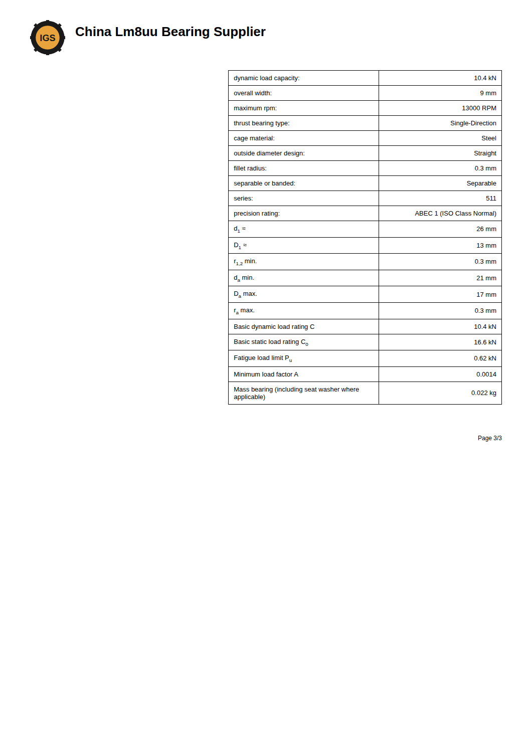IGS
China Lm8uu Bearing Supplier
| dynamic load capacity: | 10.4 kN |
| overall width: | 9 mm |
| maximum rpm: | 13000 RPM |
| thrust bearing type: | Single-Direction |
| cage material: | Steel |
| outside diameter design: | Straight |
| fillet radius: | 0.3 mm |
| separable or banded: | Separable |
| series: | 511 |
| precision rating: | ABEC 1 (ISO Class Normal) |
| d 1 ≈ | 26 mm |
| D 1 ≈ | 13 mm |
| r 1,2 min. | 0.3 mm |
| d a min. | 21 mm |
| D a max. | 17 mm |
| r a max. | 0.3 mm |
| Basic dynamic load rating C | 10.4 kN |
| Basic static load rating C 0 | 16.6 kN |
| Fatigue load limit P u | 0.62 kN |
| Minimum load factor A | 0.0014 |
| Mass bearing (including seat washer where applicable) | 0.022 kg |
Page 3/3